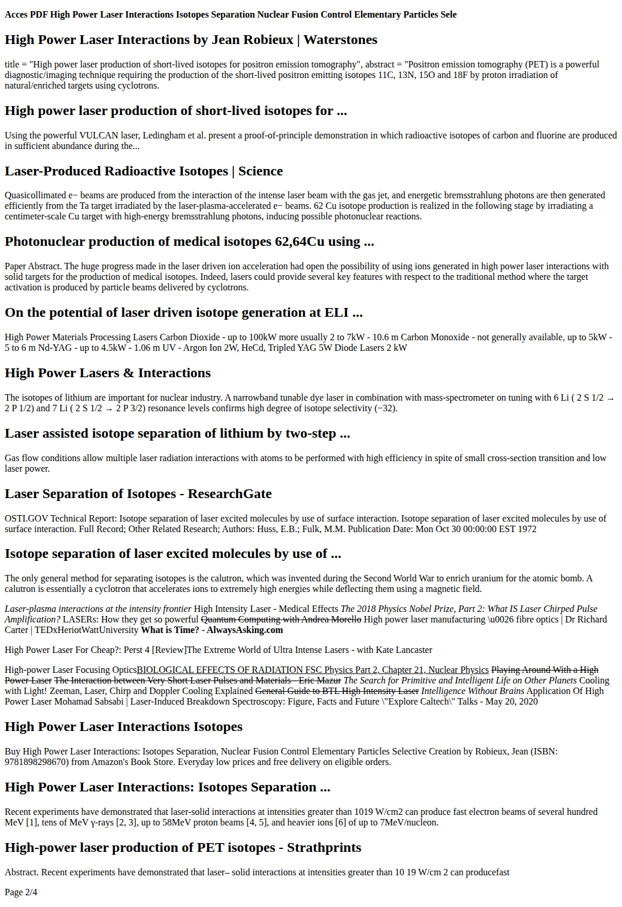Acces PDF High Power Laser Interactions Isotopes Separation Nuclear Fusion Control Elementary Particles Sele
High Power Laser Interactions by Jean Robieux | Waterstones
title = "High power laser production of short-lived isotopes for positron emission tomography", abstract = "Positron emission tomography (PET) is a powerful diagnostic/imaging technique requiring the production of the short-lived positron emitting isotopes 11C, 13N, 15O and 18F by proton irradiation of natural/enriched targets using cyclotrons.
High power laser production of short-lived isotopes for ...
Using the powerful VULCAN laser, Ledingham et al. present a proof-of-principle demonstration in which radioactive isotopes of carbon and fluorine are produced in sufficient abundance during the...
Laser-Produced Radioactive Isotopes | Science
Quasicollimated e− beams are produced from the interaction of the intense laser beam with the gas jet, and energetic bremsstrahlung photons are then generated efficiently from the Ta target irradiated by the laser-plasma-accelerated e− beams. 62 Cu isotope production is realized in the following stage by irradiating a centimeter-scale Cu target with high-energy bremsstrahlung photons, inducing possible photonuclear reactions.
Photonuclear production of medical isotopes 62,64Cu using ...
Paper Abstract. The huge progress made in the laser driven ion acceleration had open the possibility of using ions generated in high power laser interactions with solid targets for the production of medical isotopes. Indeed, lasers could provide several key features with respect to the traditional method where the target activation is produced by particle beams delivered by cyclotrons.
On the potential of laser driven isotope generation at ELI ...
High Power Materials Processing Lasers Carbon Dioxide - up to 100kW more usually 2 to 7kW - 10.6 m Carbon Monoxide - not generally available, up to 5kW - 5 to 6 m Nd-YAG - up to 4.5kW - 1.06 m UV - Argon Ion 2W, HeCd, Tripled YAG 5W Diode Lasers 2 kW
High Power Lasers & Interactions
The isotopes of lithium are important for nuclear industry. A narrowband tunable dye laser in combination with mass-spectrometer on tuning with 6 Li ( 2 S 1/2 → 2 P 1/2) and 7 Li ( 2 S 1/2 → 2 P 3/2) resonance levels confirms high degree of isotope selectivity (−32).
Laser assisted isotope separation of lithium by two-step ...
Gas flow conditions allow multiple laser radiation interactions with atoms to be performed with high efficiency in spite of small cross-section transition and low laser power.
Laser Separation of Isotopes - ResearchGate
OSTI.GOV Technical Report: Isotope separation of laser excited molecules by use of surface interaction. Isotope separation of laser excited molecules by use of surface interaction. Full Record; Other Related Research; Authors: Huss, E.B.; Fulk, M.M. Publication Date: Mon Oct 30 00:00:00 EST 1972
Isotope separation of laser excited molecules by use of ...
The only general method for separating isotopes is the calutron, which was invented during the Second World War to enrich uranium for the atomic bomb. A calutron is essentially a cyclotron that accelerates ions to extremely high energies while deflecting them using a magnetic field.
Laser-plasma interactions at the intensity frontier High Intensity Laser - Medical Effects The 2018 Physics Nobel Prize, Part 2: What IS Laser Chirped Pulse Amplification? LASERs: How they get so powerful Quantum Computing with Andrea Morello High power laser manufacturing \u0026 fibre optics | Dr Richard Carter | TEDxHeriotWattUniversity What is Time? - AlwaysAsking.com
High Power Laser For Cheap?: Perst 4 [Review]The Extreme World of Ultra Intense Lasers - with Kate Lancaster
High-power Laser Focusing OpticsBIOLOGICAL EFFECTS OF RADIATION FSC Physics Part 2, Chapter 21, Nuclear Physics Playing Around With a High Power Laser The Interaction between Very Short Laser Pulses and Materials - Eric Mazur The Search for Primitive and Intelligent Life on Other Planets Cooling with Light! Zeeman, Laser, Chirp and Doppler Cooling Explained General Guide to BTL High Intensity Laser Intelligence Without Brains Application Of High Power Laser Mohamad Sabsabi | Laser-Induced Breakdown Spectroscopy: Figure, Facts and Future \"Explore Caltech\" Talks - May 20, 2020
High Power Laser Interactions Isotopes
Buy High Power Laser Interactions: Isotopes Separation, Nuclear Fusion Control Elementary Particles Selective Creation by Robieux, Jean (ISBN: 9781898298670) from Amazon's Book Store. Everyday low prices and free delivery on eligible orders.
High Power Laser Interactions: Isotopes Separation ...
Recent experiments have demonstrated that laser-solid interactions at intensities greater than 1019 W/cm2 can produce fast electron beams of several hundred MeV [1], tens of MeV γ-rays [2, 3], up to 58MeV proton beams [4, 5], and heavier ions [6] of up to 7MeV/nucleon.
High-power laser production of PET isotopes - Strathprints
Abstract. Recent experiments have demonstrated that laser– solid interactions at intensities greater than 10 19 W/cm 2 can producefast
Page 2/4